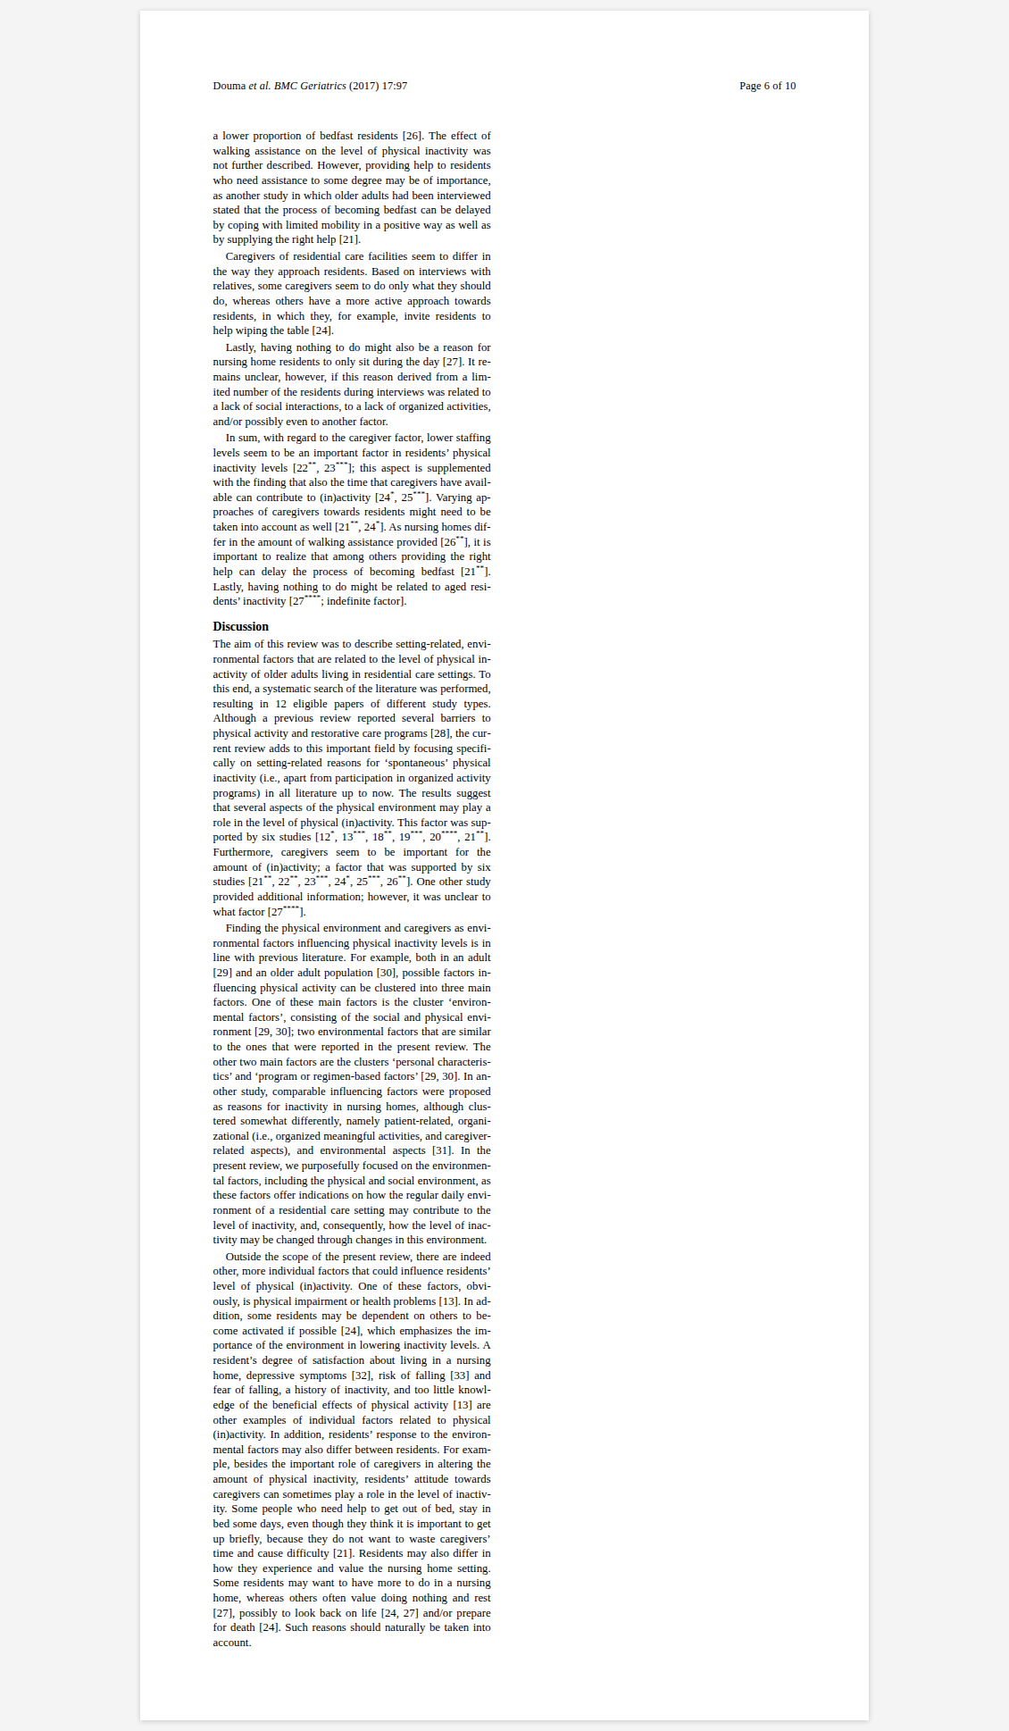Douma et al. BMC Geriatrics (2017) 17:97
Page 6 of 10
a lower proportion of bedfast residents [26]. The effect of walking assistance on the level of physical inactivity was not further described. However, providing help to residents who need assistance to some degree may be of importance, as another study in which older adults had been interviewed stated that the process of becoming bedfast can be delayed by coping with limited mobility in a positive way as well as by supplying the right help [21].
Caregivers of residential care facilities seem to differ in the way they approach residents. Based on interviews with relatives, some caregivers seem to do only what they should do, whereas others have a more active approach towards residents, in which they, for example, invite residents to help wiping the table [24].
Lastly, having nothing to do might also be a reason for nursing home residents to only sit during the day [27]. It remains unclear, however, if this reason derived from a limited number of the residents during interviews was related to a lack of social interactions, to a lack of organized activities, and/or possibly even to another factor.
In sum, with regard to the caregiver factor, lower staffing levels seem to be an important factor in residents’ physical inactivity levels [22**, 23***]; this aspect is supplemented with the finding that also the time that caregivers have available can contribute to (in)activity [24*, 25***]. Varying approaches of caregivers towards residents might need to be taken into account as well [21**, 24*]. As nursing homes differ in the amount of walking assistance provided [26**], it is important to realize that among others providing the right help can delay the process of becoming bedfast [21**]. Lastly, having nothing to do might be related to aged residents’ inactivity [27****; indefinite factor].
Discussion
The aim of this review was to describe setting-related, environmental factors that are related to the level of physical inactivity of older adults living in residential care settings. To this end, a systematic search of the literature was performed, resulting in 12 eligible papers of different study types. Although a previous review reported several barriers to physical activity and restorative care programs [28], the current review adds to this important field by focusing specifically on setting-related reasons for ‘spontaneous’ physical inactivity (i.e., apart from participation in organized activity programs) in all literature up to now. The results suggest that several aspects of the physical environment may play a role in the level of physical (in)activity. This factor was supported by six studies [12*, 13***, 18**, 19***, 20****, 21**]. Furthermore, caregivers seem to be important for the amount of (in)activity; a factor that was supported by six studies [21**, 22**, 23***, 24*, 25***, 26**]. One other study provided additional information; however, it was unclear to what factor [27****].
Finding the physical environment and caregivers as environmental factors influencing physical inactivity levels is in line with previous literature. For example, both in an adult [29] and an older adult population [30], possible factors influencing physical activity can be clustered into three main factors. One of these main factors is the cluster ‘environmental factors’, consisting of the social and physical environment [29, 30]; two environmental factors that are similar to the ones that were reported in the present review. The other two main factors are the clusters ‘personal characteristics’ and ‘program or regimen-based factors’ [29, 30]. In another study, comparable influencing factors were proposed as reasons for inactivity in nursing homes, although clustered somewhat differently, namely patient-related, organizational (i.e., organized meaningful activities, and caregiver-related aspects), and environmental aspects [31]. In the present review, we purposefully focused on the environmental factors, including the physical and social environment, as these factors offer indications on how the regular daily environment of a residential care setting may contribute to the level of inactivity, and, consequently, how the level of inactivity may be changed through changes in this environment.
Outside the scope of the present review, there are indeed other, more individual factors that could influence residents’ level of physical (in)activity. One of these factors, obviously, is physical impairment or health problems [13]. In addition, some residents may be dependent on others to become activated if possible [24], which emphasizes the importance of the environment in lowering inactivity levels. A resident’s degree of satisfaction about living in a nursing home, depressive symptoms [32], risk of falling [33] and fear of falling, a history of inactivity, and too little knowledge of the beneficial effects of physical activity [13] are other examples of individual factors related to physical (in)activity. In addition, residents’ response to the environmental factors may also differ between residents. For example, besides the important role of caregivers in altering the amount of physical inactivity, residents’ attitude towards caregivers can sometimes play a role in the level of inactivity. Some people who need help to get out of bed, stay in bed some days, even though they think it is important to get up briefly, because they do not want to waste caregivers’ time and cause difficulty [21]. Residents may also differ in how they experience and value the nursing home setting. Some residents may want to have more to do in a nursing home, whereas others often value doing nothing and rest [27], possibly to look back on life [24, 27] and/or prepare for death [24]. Such reasons should naturally be taken into account.